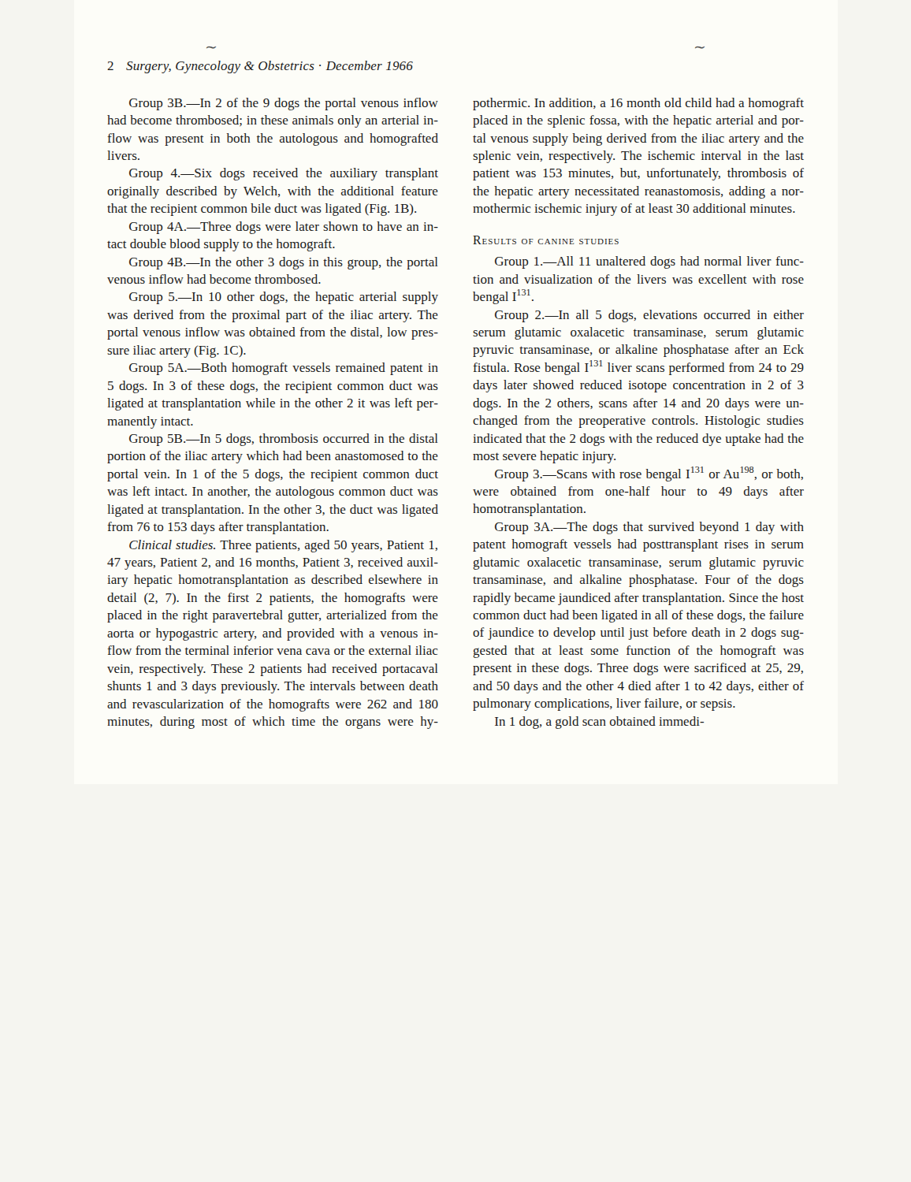∼∼
2 Surgery, Gynecology & Obstetrics · December 1966
Group 3B.—In 2 of the 9 dogs the portal venous inflow had become thrombosed; in these animals only an arterial inflow was present in both the autologous and homografted livers.
Group 4.—Six dogs received the auxiliary transplant originally described by Welch, with the additional feature that the recipient common bile duct was ligated (Fig. 1B).
Group 4A.—Three dogs were later shown to have an intact double blood supply to the homograft.
Group 4B.—In the other 3 dogs in this group, the portal venous inflow had become thrombosed.
Group 5.—In 10 other dogs, the hepatic arterial supply was derived from the proximal part of the iliac artery. The portal venous inflow was obtained from the distal, low pressure iliac artery (Fig. 1C).
Group 5A.—Both homograft vessels remained patent in 5 dogs. In 3 of these dogs, the recipient common duct was ligated at transplantation while in the other 2 it was left permanently intact.
Group 5B.—In 5 dogs, thrombosis occurred in the distal portion of the iliac artery which had been anastomosed to the portal vein. In 1 of the 5 dogs, the recipient common duct was left intact. In another, the autologous common duct was ligated at transplantation. In the other 3, the duct was ligated from 76 to 153 days after transplantation.
Clinical studies. Three patients, aged 50 years, Patient 1, 47 years, Patient 2, and 16 months, Patient 3, received auxiliary hepatic homotransplantation as described elsewhere in detail (2, 7). In the first 2 patients, the homografts were placed in the right paravertebral gutter, arterialized from the aorta or hypogastric artery, and provided with a venous inflow from the terminal inferior vena cava or the external iliac vein, respectively. These 2 patients had received portacaval shunts 1 and 3 days previously. The intervals between death and revascularization of the homografts were 262 and 180 minutes, during most of which time the organs were hypothermic. In addition, a 16 month old child had a homograft placed in the splenic fossa, with the hepatic arterial and portal venous supply being derived from the iliac artery and the splenic vein, respectively. The ischemic interval in the last patient was 153 minutes, but, unfortunately, thrombosis of the hepatic artery necessitated reanastomosis, adding a normothermic ischemic injury of at least 30 additional minutes.
Results of canine studies
Group 1.—All 11 unaltered dogs had normal liver function and visualization of the livers was excellent with rose bengal I131.
Group 2.—In all 5 dogs, elevations occurred in either serum glutamic oxalacetic transaminase, serum glutamic pyruvic transaminase, or alkaline phosphatase after an Eck fistula. Rose bengal I131 liver scans performed from 24 to 29 days later showed reduced isotope concentration in 2 of 3 dogs. In the 2 others, scans after 14 and 20 days were unchanged from the preoperative controls. Histologic studies indicated that the 2 dogs with the reduced dye uptake had the most severe hepatic injury.
Group 3.—Scans with rose bengal I131 or Au198, or both, were obtained from one-half hour to 49 days after homotransplantation.
Group 3A.—The dogs that survived beyond 1 day with patent homograft vessels had posttransplant rises in serum glutamic oxalacetic transaminase, serum glutamic pyruvic transaminase, and alkaline phosphatase. Four of the dogs rapidly became jaundiced after transplantation. Since the host common duct had been ligated in all of these dogs, the failure of jaundice to develop until just before death in 2 dogs suggested that at least some function of the homograft was present in these dogs. Three dogs were sacrificed at 25, 29, and 50 days and the other 4 died after 1 to 42 days, either of pulmonary complications, liver failure, or sepsis.
In 1 dog, a gold scan obtained immedi-